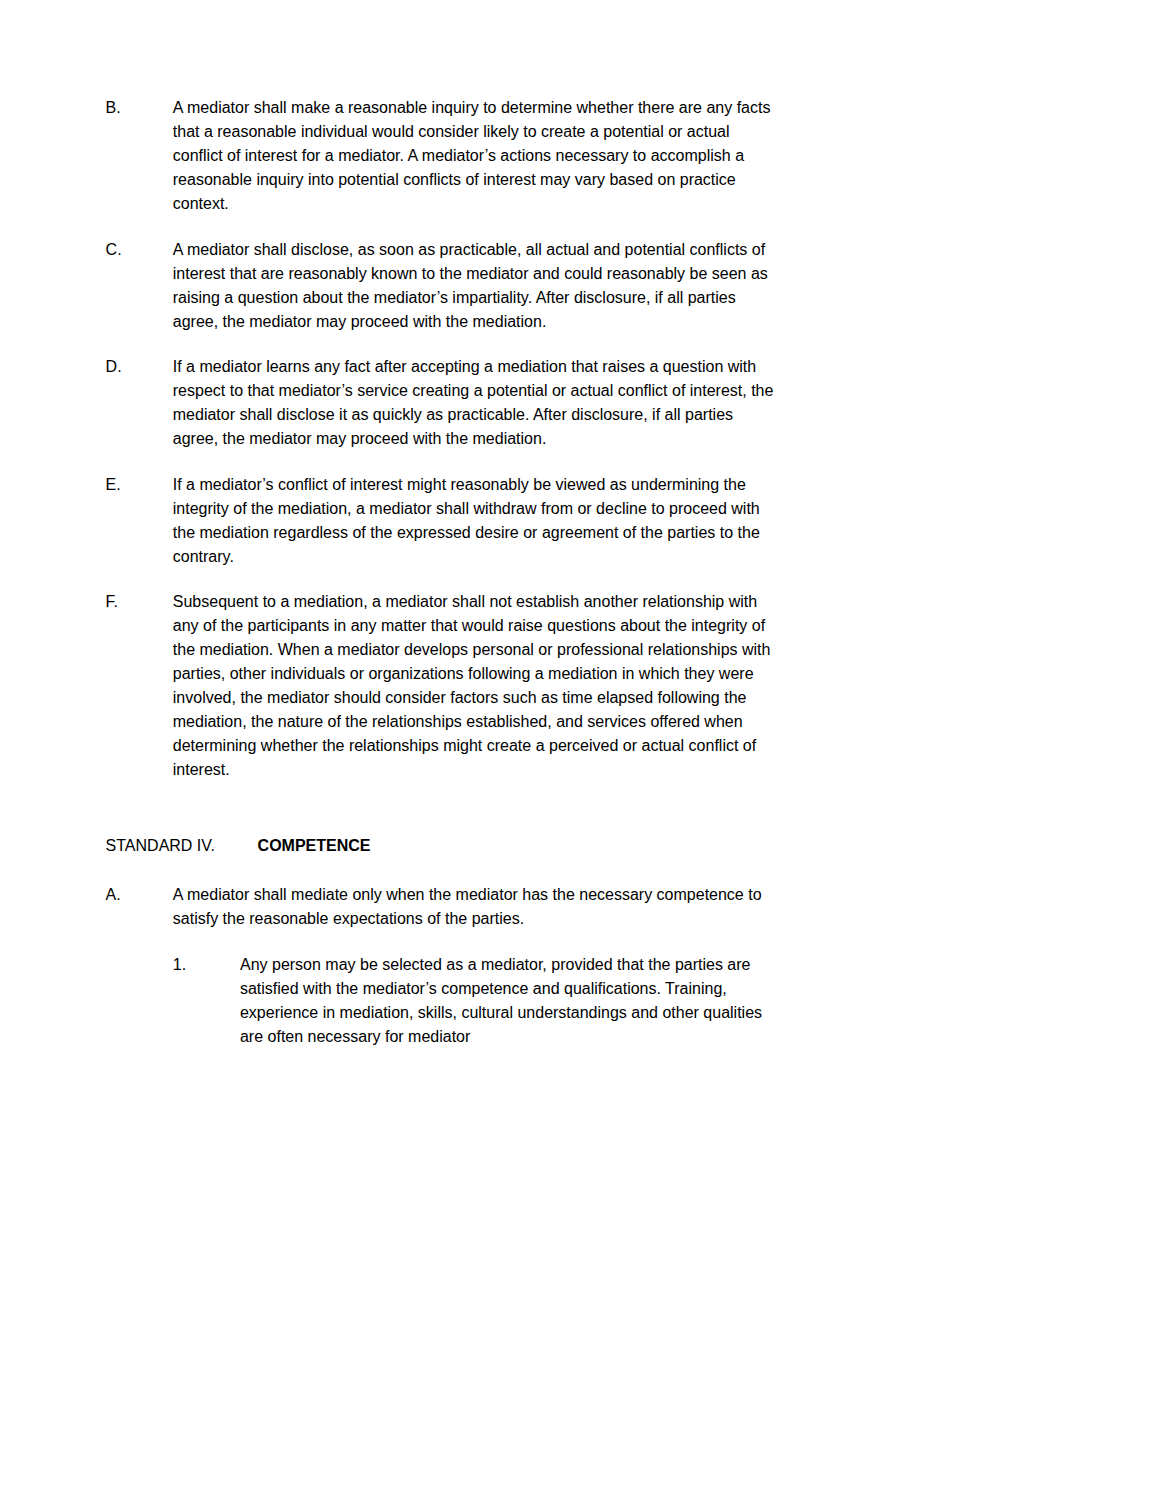B.
A mediator shall make a reasonable inquiry to determine whether there are any facts that a reasonable individual would consider likely to create a potential or actual conflict of interest for a mediator. A mediator’s actions necessary to accomplish a reasonable inquiry into potential conflicts of interest may vary based on practice context.
C.
A mediator shall disclose, as soon as practicable, all actual and potential conflicts of interest that are reasonably known to the mediator and could reasonably be seen as raising a question about the mediator’s impartiality. After disclosure, if all parties agree, the mediator may proceed with the mediation.
D.
If a mediator learns any fact after accepting a mediation that raises a question with respect to that mediator’s service creating a potential or actual conflict of interest, the mediator shall disclose it as quickly as practicable. After disclosure, if all parties agree, the mediator may proceed with the mediation.
E.
If a mediator’s conflict of interest might reasonably be viewed as undermining the integrity of the mediation, a mediator shall withdraw from or decline to proceed with the mediation regardless of the expressed desire or agreement of the parties to the contrary.
F.
Subsequent to a mediation, a mediator shall not establish another relationship with any of the participants in any matter that would raise questions about the integrity of the mediation. When a mediator develops personal or professional relationships with parties, other individuals or organizations following a mediation in which they were involved, the mediator should consider factors such as time elapsed following the mediation, the nature of the relationships established, and services offered when determining whether the relationships might create a perceived or actual conflict of interest.
STANDARD IV.
COMPETENCE
A.
A mediator shall mediate only when the mediator has the necessary competence to satisfy the reasonable expectations of the parties.
1.
Any person may be selected as a mediator, provided that the parties are satisfied with the mediator’s competence and qualifications. Training, experience in mediation, skills, cultural understandings and other qualities are often necessary for mediator